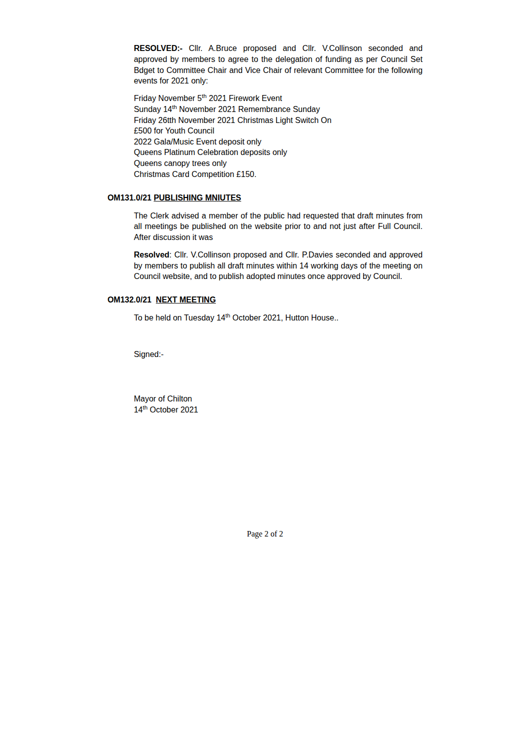RESOLVED:- Cllr. A.Bruce proposed and Cllr. V.Collinson seconded and approved by members to agree to the delegation of funding as per Council Set Bdget to Committee Chair and Vice Chair of relevant Committee for the following events for 2021 only:
Friday November 5th 2021 Firework Event
Sunday 14th November 2021 Remembrance Sunday
Friday 26tth November 2021 Christmas Light Switch On
£500 for Youth Council
2022 Gala/Music Event deposit only
Queens Platinum Celebration deposits only
Queens canopy trees only
Christmas Card Competition £150.
OM131.0/21 PUBLISHING MNIUTES
The Clerk advised a member of the public had requested that draft minutes from all meetings be published on the website prior to and not just after Full Council. After discussion it was
Resolved: Cllr. V.Collinson proposed and Cllr. P.Davies seconded and approved by members to publish all draft minutes within 14 working days of the meeting on Council website, and to publish adopted minutes once approved by Council.
OM132.0/21 NEXT MEETING
To be held on Tuesday 14th October 2021, Hutton House..
Signed:-
Mayor of Chilton
14th October 2021
Page 2 of 2